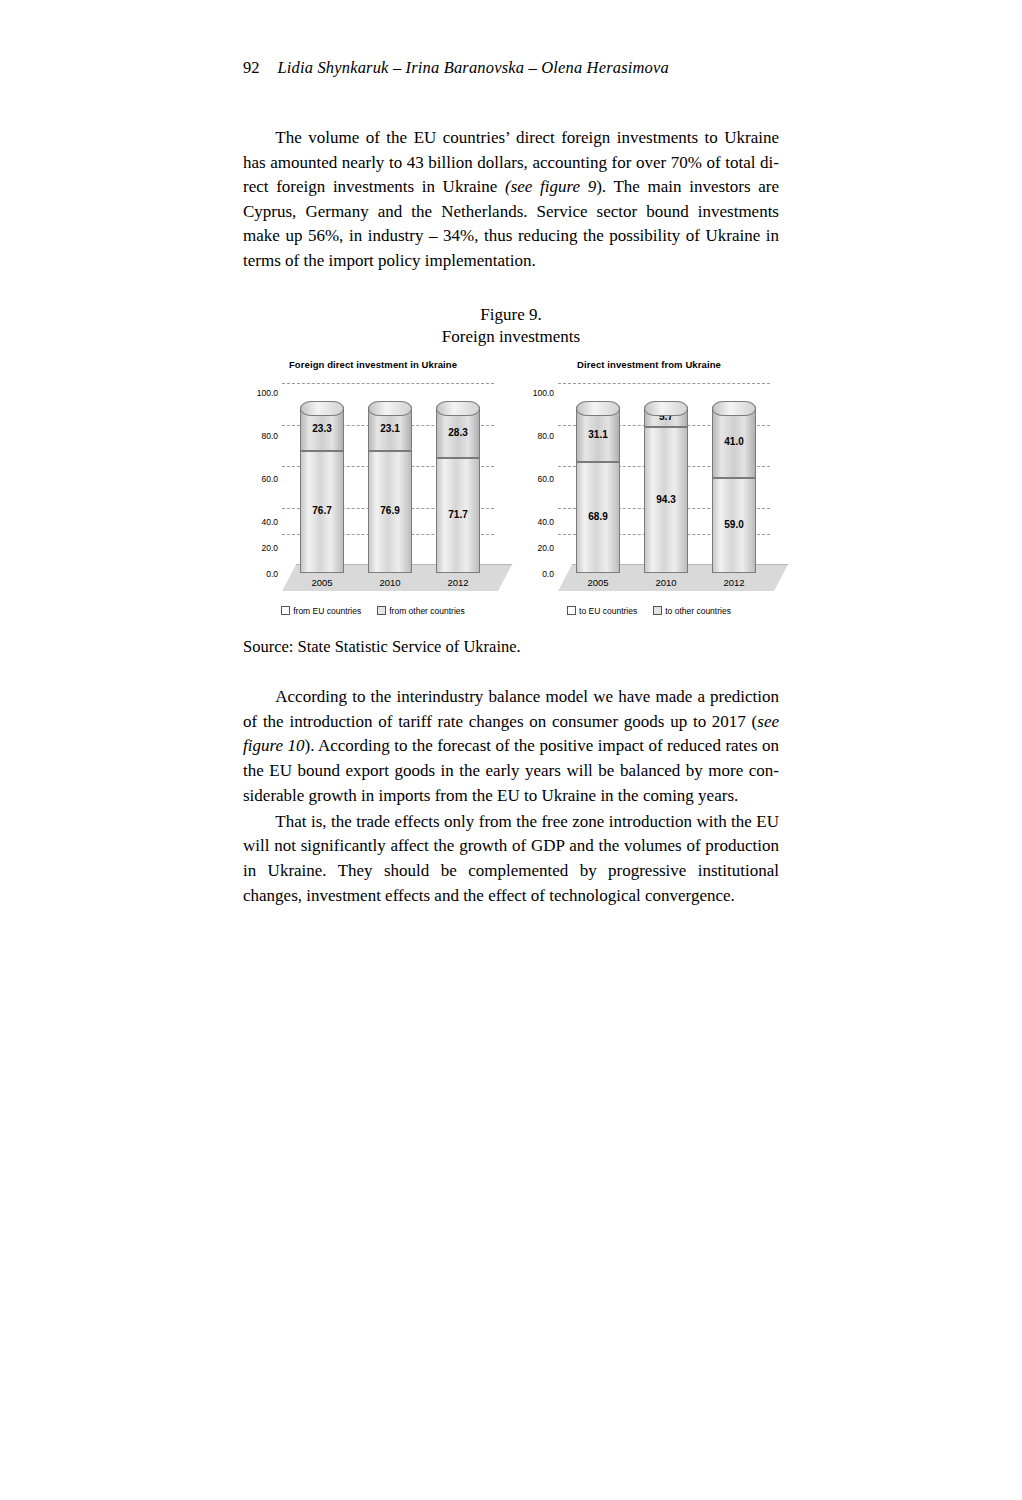92 Lidia Shynkaruk – Irina Baranovska – Olena Herasimova
The volume of the EU countries’ direct foreign investments to Ukraine has amounted nearly to 43 billion dollars, accounting for over 70% of total direct foreign investments in Ukraine (see figure 9). The main investors are Cyprus, Germany and the Netherlands. Service sector bound investments make up 56%, in industry – 34%, thus reducing the possibility of Ukraine in terms of the import policy implementation.
Figure 9. Foreign investments
Foreign direct investment in Ukraine
100.0 80.0 60.0 40.0 20.0 0.0
23.3
76.7
2005
23.1
76.9
2010
28.3
71.7
2012
from EU countries from other countries
Direct investment from Ukraine
100.0 80.0 60.0 40.0 20.0 0.0
31.1
68.9
2005
5.7
94.3
2010
41.0
59.0
2012
to EU countries to other countries
Source: State Statistic Service of Ukraine.
According to the interindustry balance model we have made a prediction of the introduction of tariff rate changes on consumer goods up to 2017 (see figure 10). According to the forecast of the positive impact of reduced rates on the EU bound export goods in the early years will be balanced by more considerable growth in imports from the EU to Ukraine in the coming years.
That is, the trade effects only from the free zone introduction with the EU will not significantly affect the growth of GDP and the volumes of production in Ukraine. They should be complemented by progressive institutional changes, investment effects and the effect of technological convergence.